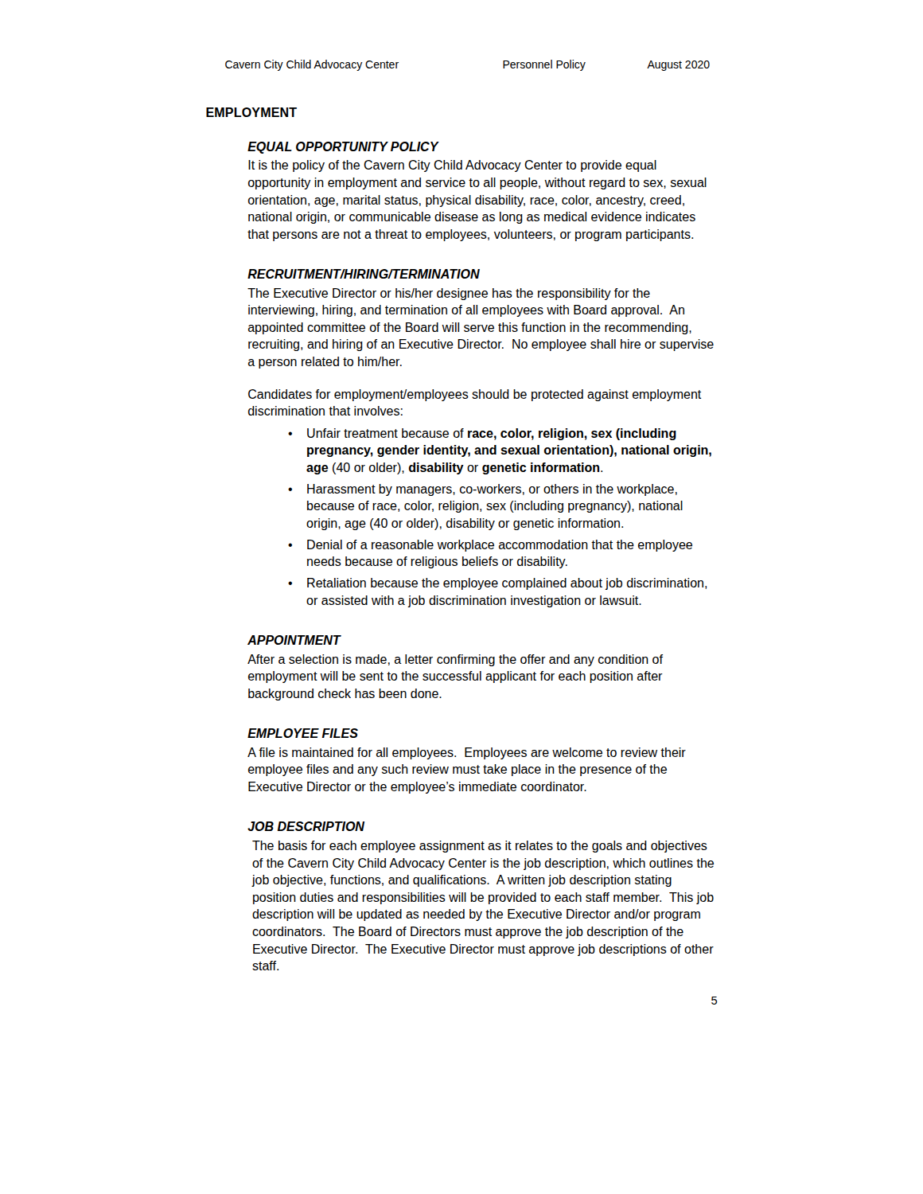Cavern City Child Advocacy Center Personnel Policy August 2020
EMPLOYMENT
EQUAL OPPORTUNITY POLICY
It is the policy of the Cavern City Child Advocacy Center to provide equal opportunity in employment and service to all people, without regard to sex, sexual orientation, age, marital status, physical disability, race, color, ancestry, creed, national origin, or communicable disease as long as medical evidence indicates that persons are not a threat to employees, volunteers, or program participants.
RECRUITMENT/HIRING/TERMINATION
The Executive Director or his/her designee has the responsibility for the interviewing, hiring, and termination of all employees with Board approval. An appointed committee of the Board will serve this function in the recommending, recruiting, and hiring of an Executive Director. No employee shall hire or supervise a person related to him/her.
Candidates for employment/employees should be protected against employment discrimination that involves:
Unfair treatment because of race, color, religion, sex (including pregnancy, gender identity, and sexual orientation), national origin, age (40 or older), disability or genetic information.
Harassment by managers, co-workers, or others in the workplace, because of race, color, religion, sex (including pregnancy), national origin, age (40 or older), disability or genetic information.
Denial of a reasonable workplace accommodation that the employee needs because of religious beliefs or disability.
Retaliation because the employee complained about job discrimination, or assisted with a job discrimination investigation or lawsuit.
APPOINTMENT
After a selection is made, a letter confirming the offer and any condition of employment will be sent to the successful applicant for each position after background check has been done.
EMPLOYEE FILES
A file is maintained for all employees. Employees are welcome to review their employee files and any such review must take place in the presence of the Executive Director or the employee’s immediate coordinator.
JOB DESCRIPTION
The basis for each employee assignment as it relates to the goals and objectives of the Cavern City Child Advocacy Center is the job description, which outlines the job objective, functions, and qualifications. A written job description stating position duties and responsibilities will be provided to each staff member. This job description will be updated as needed by the Executive Director and/or program coordinators. The Board of Directors must approve the job description of the Executive Director. The Executive Director must approve job descriptions of other staff.
5